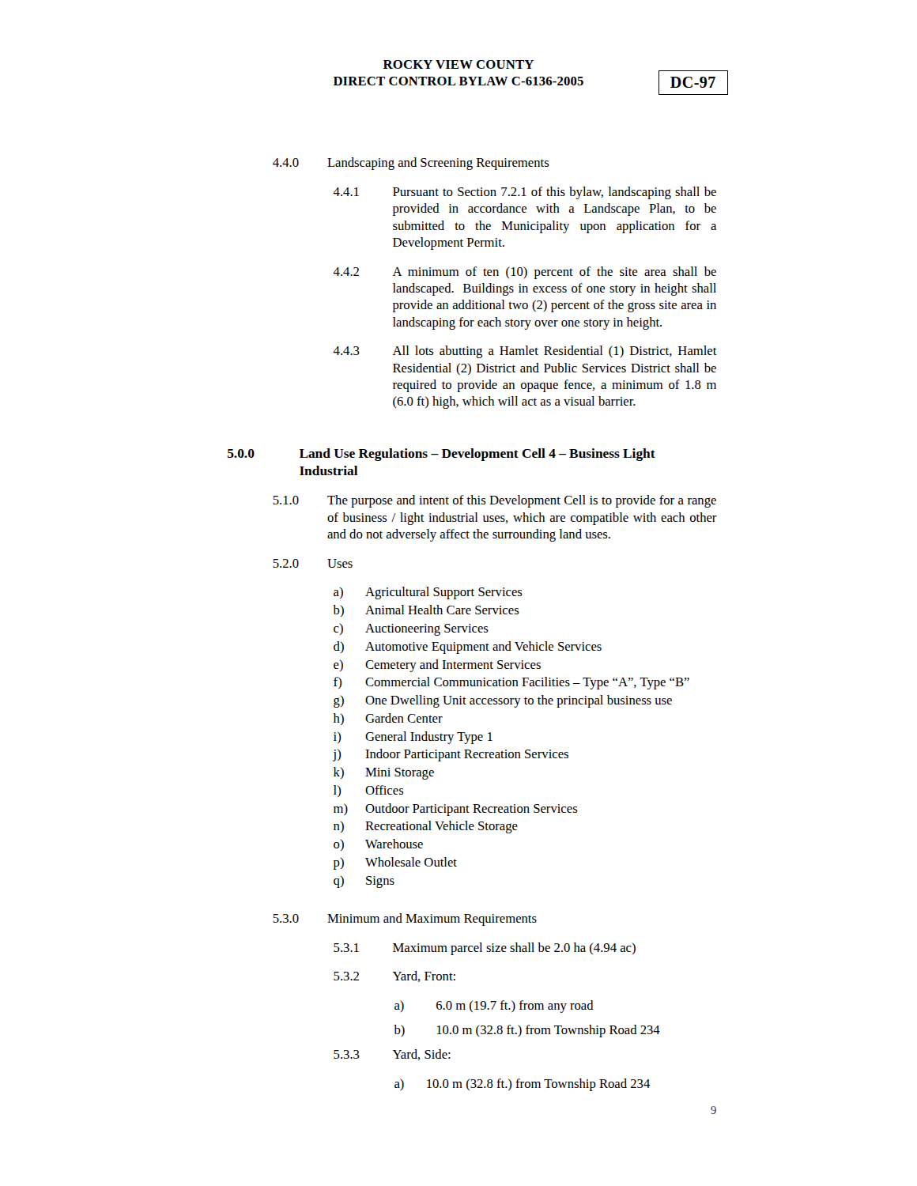ROCKY VIEW COUNTY
DIRECT CONTROL BYLAW C-6136-2005
DC-97
4.4.0
Landscaping and Screening Requirements
4.4.1
Pursuant to Section 7.2.1 of this bylaw, landscaping shall be provided in accordance with a Landscape Plan, to be submitted to the Municipality upon application for a Development Permit.
4.4.2
A minimum of ten (10) percent of the site area shall be landscaped. Buildings in excess of one story in height shall provide an additional two (2) percent of the gross site area in landscaping for each story over one story in height.
4.4.3
All lots abutting a Hamlet Residential (1) District, Hamlet Residential (2) District and Public Services District shall be required to provide an opaque fence, a minimum of 1.8 m (6.0 ft) high, which will act as a visual barrier.
5.0.0
Land Use Regulations – Development Cell 4 – Business Light Industrial
5.1.0
The purpose and intent of this Development Cell is to provide for a range of business / light industrial uses, which are compatible with each other and do not adversely affect the surrounding land uses.
5.2.0
Uses
a) Agricultural Support Services
b) Animal Health Care Services
c) Auctioneering Services
d) Automotive Equipment and Vehicle Services
e) Cemetery and Interment Services
f) Commercial Communication Facilities – Type “A”, Type “B”
g) One Dwelling Unit accessory to the principal business use
h) Garden Center
i) General Industry Type 1
j) Indoor Participant Recreation Services
k) Mini Storage
l) Offices
m) Outdoor Participant Recreation Services
n) Recreational Vehicle Storage
o) Warehouse
p) Wholesale Outlet
q) Signs
5.3.0
Minimum and Maximum Requirements
5.3.1
Maximum parcel size shall be 2.0 ha (4.94 ac)
5.3.2
Yard, Front:
a)
6.0 m (19.7 ft.) from any road
b)
10.0 m (32.8 ft.) from Township Road 234
5.3.3
Yard, Side:
a)
10.0 m (32.8 ft.) from Township Road 234
9